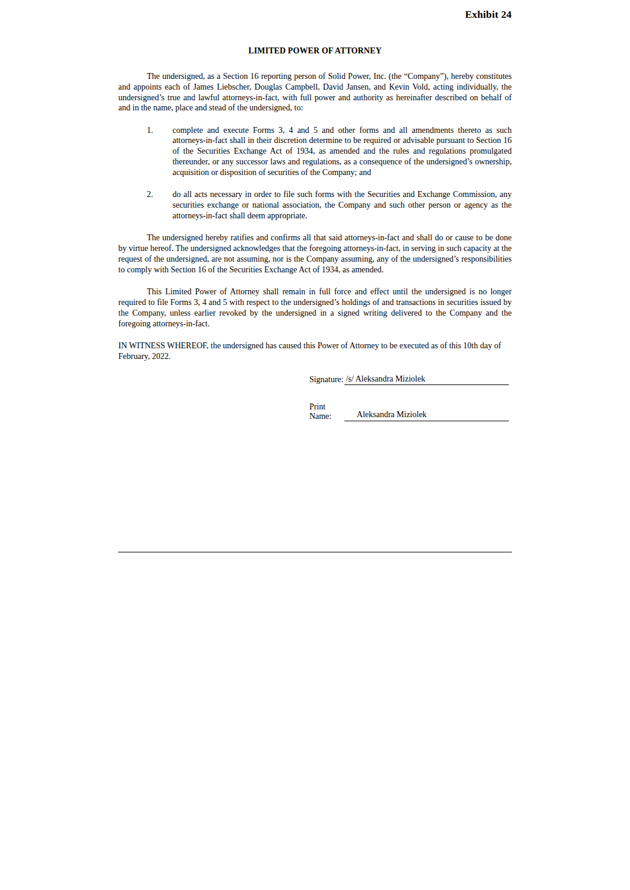Exhibit 24
LIMITED POWER OF ATTORNEY
The undersigned, as a Section 16 reporting person of Solid Power, Inc. (the “Company”), hereby constitutes and appoints each of James Liebscher, Douglas Campbell, David Jansen, and Kevin Vold, acting individually, the undersigned’s true and lawful attorneys-in-fact, with full power and authority as hereinafter described on behalf of and in the name, place and stead of the undersigned, to:
complete and execute Forms 3, 4 and 5 and other forms and all amendments thereto as such attorneys-in-fact shall in their discretion determine to be required or advisable pursuant to Section 16 of the Securities Exchange Act of 1934, as amended and the rules and regulations promulgated thereunder, or any successor laws and regulations, as a consequence of the undersigned’s ownership, acquisition or disposition of securities of the Company; and
do all acts necessary in order to file such forms with the Securities and Exchange Commission, any securities exchange or national association, the Company and such other person or agency as the attorneys-in-fact shall deem appropriate.
The undersigned hereby ratifies and confirms all that said attorneys-in-fact and shall do or cause to be done by virtue hereof. The undersigned acknowledges that the foregoing attorneys-in-fact, in serving in such capacity at the request of the undersigned, are not assuming, nor is the Company assuming, any of the undersigned’s responsibilities to comply with Section 16 of the Securities Exchange Act of 1934, as amended.
This Limited Power of Attorney shall remain in full force and effect until the undersigned is no longer required to file Forms 3, 4 and 5 with respect to the undersigned’s holdings of and transactions in securities issued by the Company, unless earlier revoked by the undersigned in a signed writing delivered to the Company and the foregoing attorneys-in-fact.
IN WITNESS WHEREOF, the undersigned has caused this Power of Attorney to be executed as of this 10th day of February, 2022.
Signature: /s/ Aleksandra Miziolek
Print Name: Aleksandra Miziolek